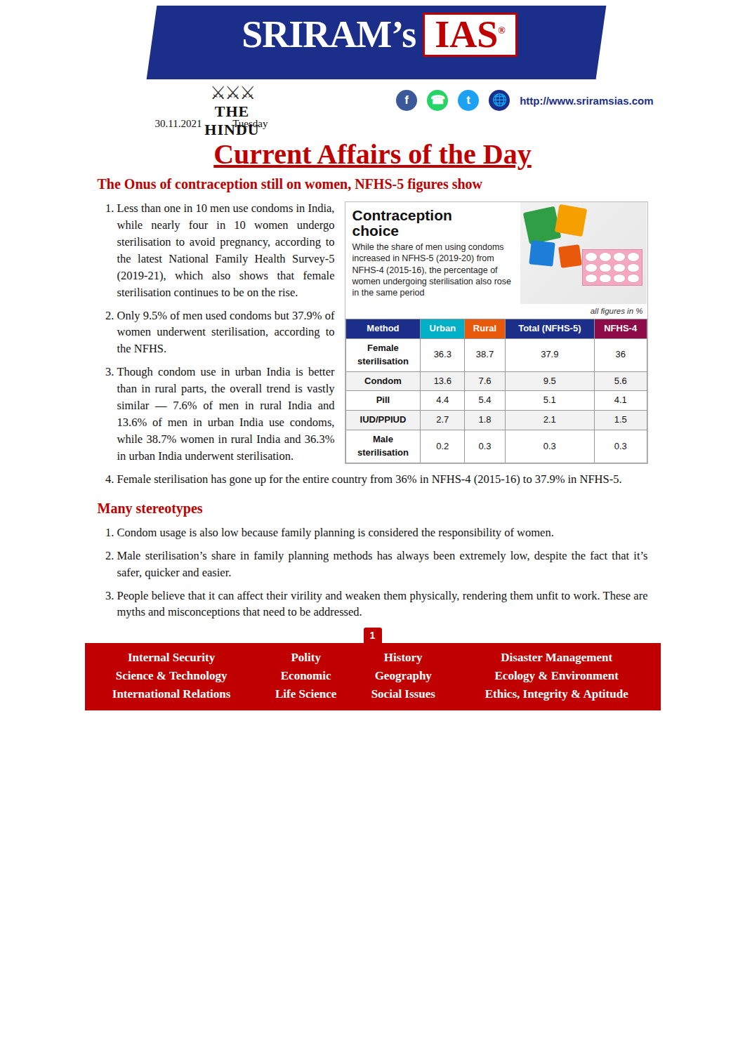SRIRAM’s IAS®
⚔⚔⚔
THE HINDU
30.11.2021 Tuesday
f ☎ t 🌐 http://www.sriramsias.com
Current Affairs of the Day
The Onus of contraception still on women, NFHS-5 figures show
Contraception
choice
While the share of men using condoms increased in NFHS-5 (2019-20) from NFHS-4 (2015-16), the percentage of women undergoing sterilisation also rose in the same period
♀
all figures in %
| Method | Urban | Rural | Total (NFHS-5) | NFHS-4 |
| --- | --- | --- | --- | --- |
| Female sterilisation | 36.3 | 38.7 | 37.9 | 36 |
| Condom | 13.6 | 7.6 | 9.5 | 5.6 |
| Pill | 4.4 | 5.4 | 5.1 | 4.1 |
| IUD/PPIUD | 2.7 | 1.8 | 2.1 | 1.5 |
| Male sterilisation | 0.2 | 0.3 | 0.3 | 0.3 |
Less than one in 10 men use condoms in India, while nearly four in 10 women undergo sterilisation to avoid pregnancy, according to the latest National Family Health Survey-5 (2019-21), which also shows that female sterilisation continues to be on the rise.
Only 9.5% of men used condoms but 37.9% of women underwent sterilisation, according to the NFHS.
Though condom use in urban India is better than in rural parts, the overall trend is vastly similar — 7.6% of men in rural India and 13.6% of men in urban India use condoms, while 38.7% women in rural India and 36.3% in urban India underwent sterilisation.
Female sterilisation has gone up for the entire country from 36% in NFHS-4 (2015-16) to 37.9% in NFHS-5.
Many stereotypes
Condom usage is also low because family planning is considered the responsibility of women.
Male sterilisation’s share in family planning methods has always been extremely low, despite the fact that it’s safer, quicker and easier.
People believe that it can affect their virility and weaken them physically, rendering them unfit to work. These are myths and misconceptions that need to be addressed.
1
| Internal Security | Polity | History | Disaster Management |
| Science & Technology | Economic | Geography | Ecology & Environment |
| International Relations | Life Science | Social Issues | Ethics, Integrity & Aptitude |